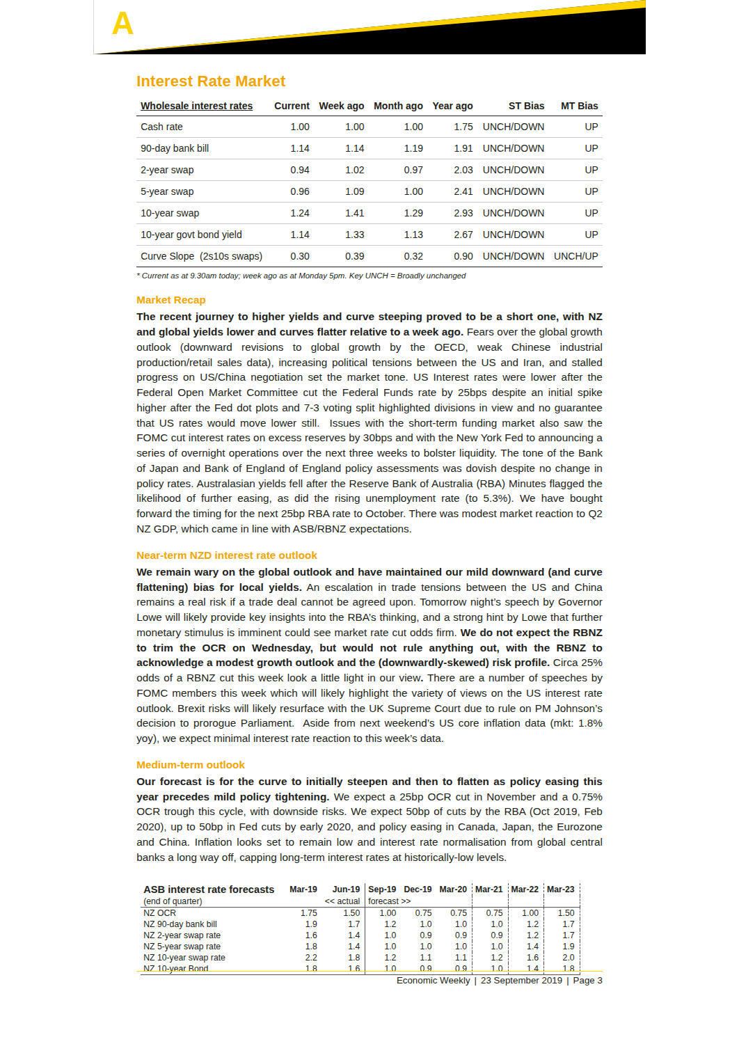ASB
Interest Rate Market
| Wholesale interest rates | Current | Week ago | Month ago | Year ago | ST Bias | MT Bias |
| --- | --- | --- | --- | --- | --- | --- |
| Cash rate | 1.00 | 1.00 | 1.00 | 1.75 | UNCH/DOWN | UP |
| 90-day bank bill | 1.14 | 1.14 | 1.19 | 1.91 | UNCH/DOWN | UP |
| 2-year swap | 0.94 | 1.02 | 0.97 | 2.03 | UNCH/DOWN | UP |
| 5-year swap | 0.96 | 1.09 | 1.00 | 2.41 | UNCH/DOWN | UP |
| 10-year swap | 1.24 | 1.41 | 1.29 | 2.93 | UNCH/DOWN | UP |
| 10-year govt bond yield | 1.14 | 1.33 | 1.13 | 2.67 | UNCH/DOWN | UP |
| Curve Slope (2s10s swaps) | 0.30 | 0.39 | 0.32 | 0.90 | UNCH/DOWN | UNCH/UP |
* Current as at 9.30am today; week ago as at Monday 5pm. Key UNCH = Broadly unchanged
Market Recap
The recent journey to higher yields and curve steeping proved to be a short one, with NZ and global yields lower and curves flatter relative to a week ago. Fears over the global growth outlook (downward revisions to global growth by the OECD, weak Chinese industrial production/retail sales data), increasing political tensions between the US and Iran, and stalled progress on US/China negotiation set the market tone. US Interest rates were lower after the Federal Open Market Committee cut the Federal Funds rate by 25bps despite an initial spike higher after the Fed dot plots and 7-3 voting split highlighted divisions in view and no guarantee that US rates would move lower still. Issues with the short-term funding market also saw the FOMC cut interest rates on excess reserves by 30bps and with the New York Fed to announcing a series of overnight operations over the next three weeks to bolster liquidity. The tone of the Bank of Japan and Bank of England of England policy assessments was dovish despite no change in policy rates. Australasian yields fell after the Reserve Bank of Australia (RBA) Minutes flagged the likelihood of further easing, as did the rising unemployment rate (to 5.3%). We have bought forward the timing for the next 25bp RBA rate to October. There was modest market reaction to Q2 NZ GDP, which came in line with ASB/RBNZ expectations.
Near-term NZD interest rate outlook
We remain wary on the global outlook and have maintained our mild downward (and curve flattening) bias for local yields. An escalation in trade tensions between the US and China remains a real risk if a trade deal cannot be agreed upon. Tomorrow night’s speech by Governor Lowe will likely provide key insights into the RBA’s thinking, and a strong hint by Lowe that further monetary stimulus is imminent could see market rate cut odds firm. We do not expect the RBNZ to trim the OCR on Wednesday, but would not rule anything out, with the RBNZ to acknowledge a modest growth outlook and the (downwardly-skewed) risk profile. Circa 25% odds of a RBNZ cut this week look a little light in our view. There are a number of speeches by FOMC members this week which will likely highlight the variety of views on the US interest rate outlook. Brexit risks will likely resurface with the UK Supreme Court due to rule on PM Johnson’s decision to prorogue Parliament. Aside from next weekend’s US core inflation data (mkt: 1.8% yoy), we expect minimal interest rate reaction to this week’s data.
Medium-term outlook
Our forecast is for the curve to initially steepen and then to flatten as policy easing this year precedes mild policy tightening. We expect a 25bp OCR cut in November and a 0.75% OCR trough this cycle, with downside risks. We expect 50bp of cuts by the RBA (Oct 2019, Feb 2020), up to 50bp in Fed cuts by early 2020, and policy easing in Canada, Japan, the Eurozone and China. Inflation looks set to remain low and interest rate normalisation from global central banks a long way off, capping long-term interest rates at historically-low levels.
| ASB interest rate forecasts | Mar-19 | Jun-19 | Sep-19 | Dec-19 | Mar-20 | Mar-21 | Mar-22 | Mar-23 |
| (end of quarter) | | << actual | forecast >> | | | | |
| NZ OCR | 1.75 | 1.50 | 1.00 | 0.75 | 0.75 | 0.75 | 1.00 | 1.50 |
| NZ 90-day bank bill | 1.9 | 1.7 | 1.2 | 1.0 | 1.0 | 1.0 | 1.2 | 1.7 |
| NZ 2-year swap rate | 1.6 | 1.4 | 1.0 | 0.9 | 0.9 | 0.9 | 1.2 | 1.7 |
| NZ 5-year swap rate | 1.8 | 1.4 | 1.0 | 1.0 | 1.0 | 1.0 | 1.4 | 1.9 |
| NZ 10-year swap rate | 2.2 | 1.8 | 1.2 | 1.1 | 1.1 | 1.2 | 1.6 | 2.0 |
| NZ 10-year Bond | 1.8 | 1.6 | 1.0 | 0.9 | 0.9 | 1.0 | 1.4 | 1.8 |
Economic Weekly|23 September 2019|Page 3